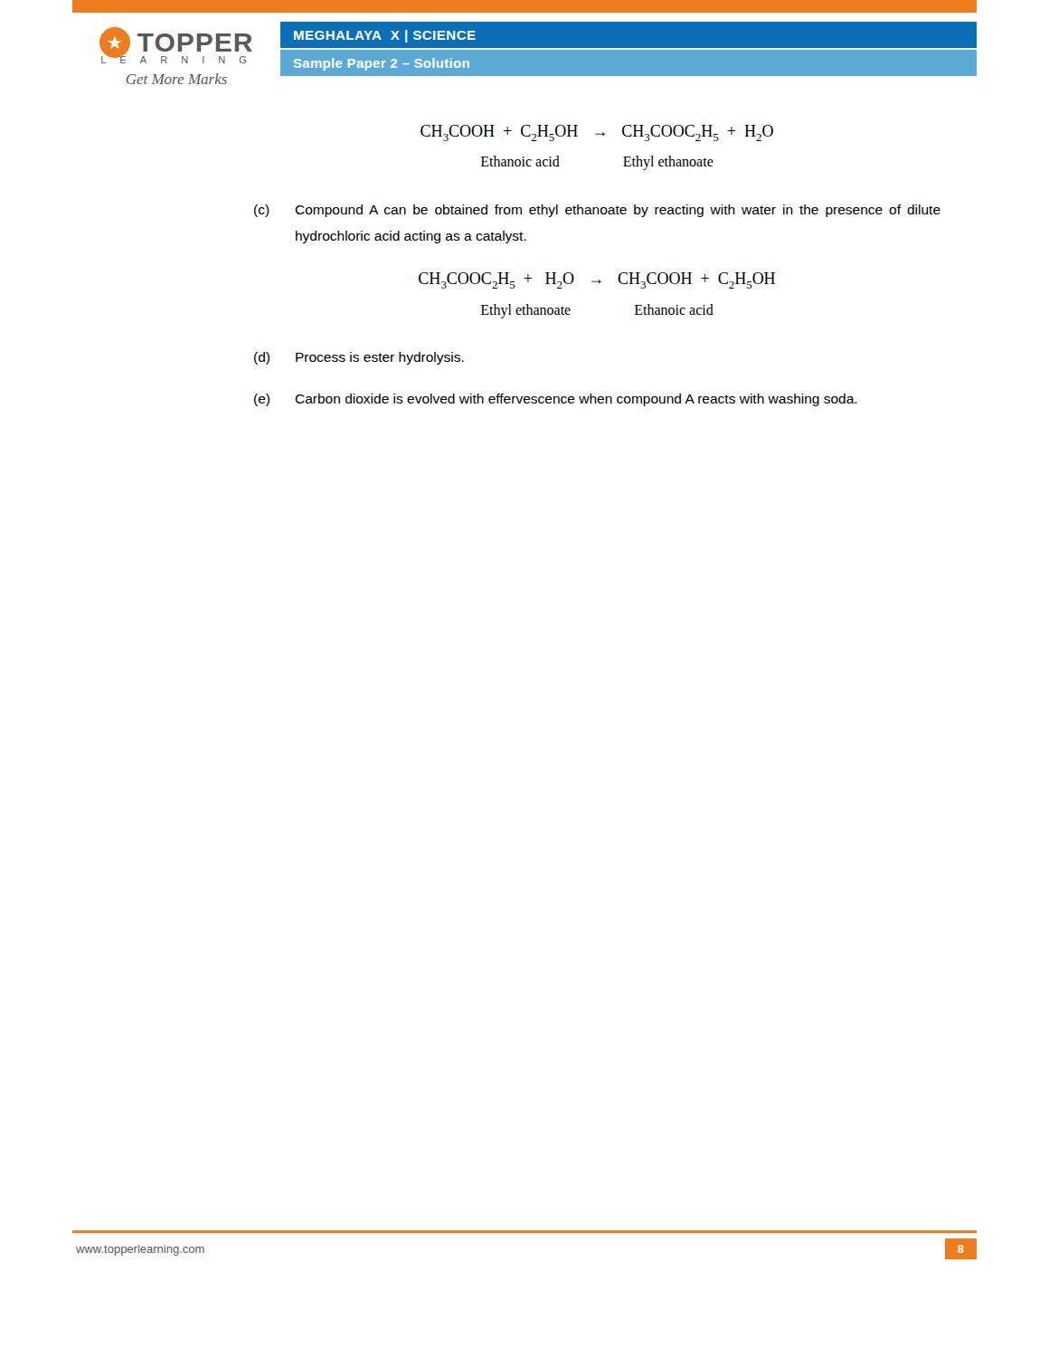TOPPER
L E A R N I N G
Get More Marks
MEGHALAYA X | SCIENCE
Sample Paper 2 – Solution
CH3COOH + C2H5OH → CH3COOC2H5 + H2O
Ethanoic acid Ethyl ethanoate
(c)
Compound A can be obtained from ethyl ethanoate by reacting with water in the presence of dilute hydrochloric acid acting as a catalyst.
CH3COOC2H5 + H2O → CH3COOH + C2H5OH
Ethyl ethanoate Ethanoic acid
(d)
Process is ester hydrolysis.
(e)
Carbon dioxide is evolved with effervescence when compound A reacts with washing soda.
www.topperlearning.com
8